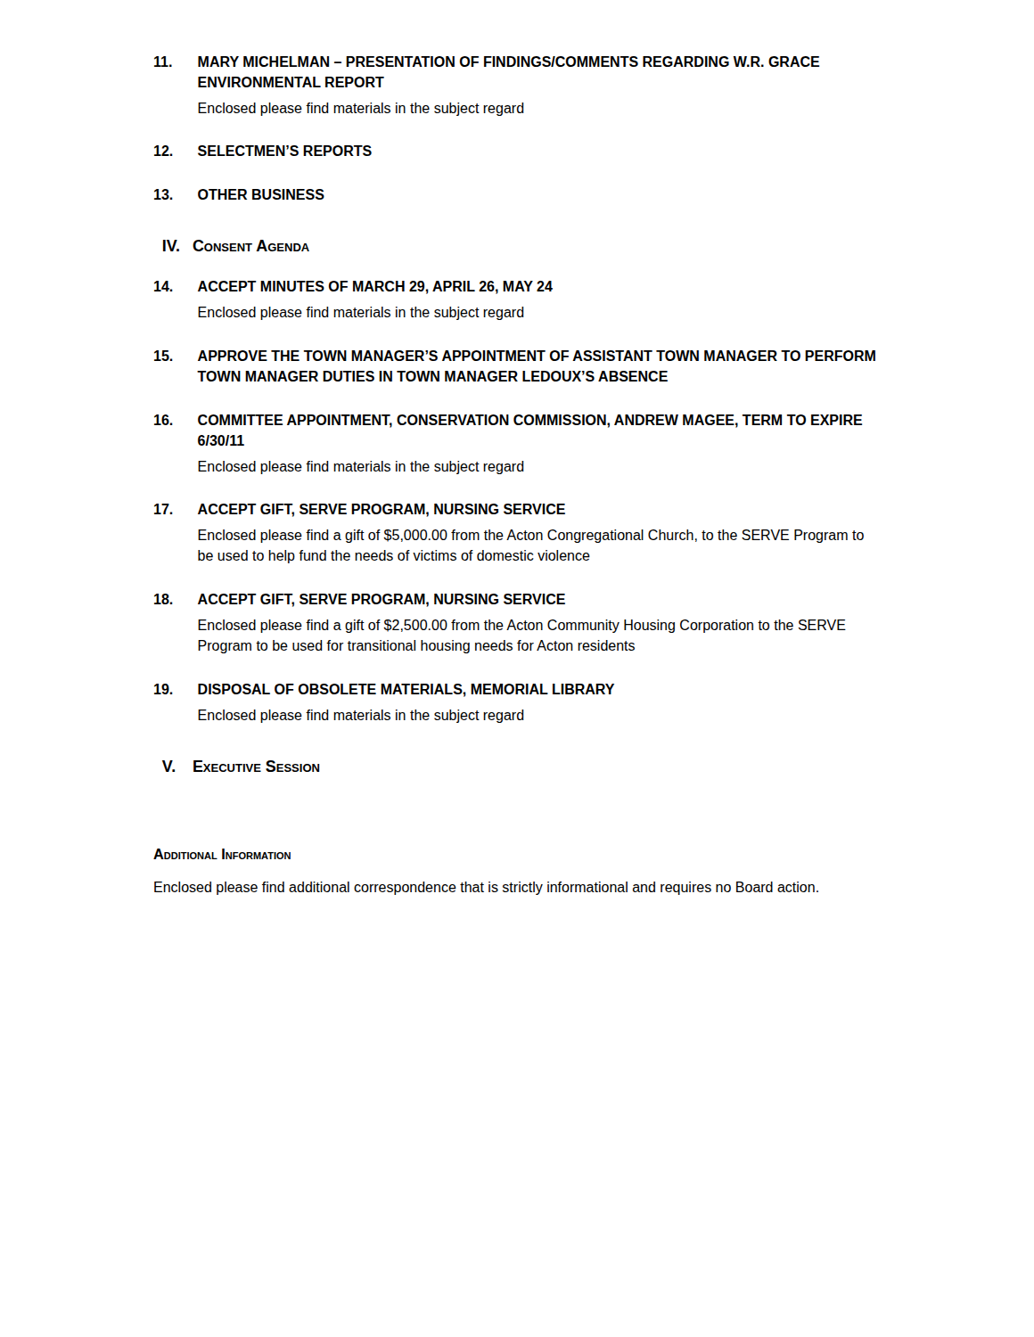11.
Mary Michelman – Presentation of Findings/Comments Regarding W.R. Grace Environmental Report
Enclosed please find materials in the subject regard
12.
Selectmen’s Reports
13.
Other Business
IV. Consent Agenda
14.
Accept Minutes of March 29, April 26, May 24
Enclosed please find materials in the subject regard
15.
Approve the Town Manager’s Appointment of Assistant Town Manager to Perform Town Manager Duties in Town Manager Ledoux’s Absence
16.
Committee Appointment, Conservation Commission, Andrew Magee, Term to Expire 6/30/11
Enclosed please find materials in the subject regard
17.
Accept Gift, Serve Program, Nursing Service
Enclosed please find a gift of $5,000.00 from the Acton Congregational Church, to the SERVE Program to be used to help fund the needs of victims of domestic violence
18.
Accept Gift, Serve Program, Nursing Service
Enclosed please find a gift of $2,500.00 from the Acton Community Housing Corporation to the SERVE Program to be used for transitional housing needs for Acton residents
19.
Disposal of Obsolete Materials, Memorial Library
Enclosed please find materials in the subject regard
V. Executive Session
Additional Information
Enclosed please find additional correspondence that is strictly informational and requires no Board action.